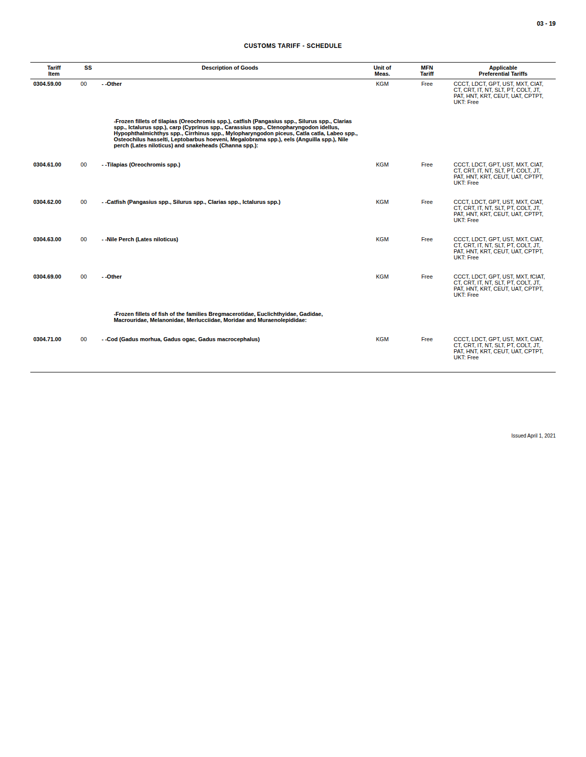03 - 19
CUSTOMS TARIFF - SCHEDULE
| Tariff Item | SS | Description of Goods | Unit of Meas. | MFN Tariff | Applicable Preferential Tariffs |
| --- | --- | --- | --- | --- | --- |
| 0304.59.00 | 00 | - -Other | KGM | Free | CCCT, LDCT, GPT, UST, MXT, CIAT, CT, CRT, IT, NT, SLT, PT, COLT, JT, PAT, HNT, KRT, CEUT, UAT, CPTPT, UKT: Free |
| | | -Frozen fillets of tilapias (Oreochromis spp.), catfish (Pangasius spp., Silurus spp., Clarias spp., Ictalurus spp.), carp (Cyprinus spp., Carassius spp., Ctenopharyngodon idellus, Hypophthalmichthys spp., Cirrhinus spp., Mylopharyngodon piceus, Catla catla, Labeo spp., Osteochilus hasselti, Leptobarbus hoeveni, Megalobrama spp.), eels (Anguilla spp.), Nile perch (Lates niloticus) and snakeheads (Channa spp.): | | | |
| 0304.61.00 | 00 | - -Tilapias (Oreochromis spp.) | KGM | Free | CCCT, LDCT, GPT, UST, MXT, CIAT, CT, CRT, IT, NT, SLT, PT, COLT, JT, PAT, HNT, KRT, CEUT, UAT, CPTPT, UKT: Free |
| 0304.62.00 | 00 | - -Catfish (Pangasius spp., Silurus spp., Clarias spp., Ictalurus spp.) | KGM | Free | CCCT, LDCT, GPT, UST, MXT, CIAT, CT, CRT, IT, NT, SLT, PT, COLT, JT, PAT, HNT, KRT, CEUT, UAT, CPTPT, UKT: Free |
| 0304.63.00 | 00 | - -Nile Perch (Lates niloticus) | KGM | Free | CCCT, LDCT, GPT, UST, MXT, CIAT, CT, CRT, IT, NT, SLT, PT, COLT, JT, PAT, HNT, KRT, CEUT, UAT, CPTPT, UKT: Free |
| 0304.69.00 | 00 | - -Other | KGM | Free | CCCT, LDCT, GPT, UST, MXT, fCIAT, CT, CRT, IT, NT, SLT, PT, COLT, JT, PAT, HNT, KRT, CEUT, UAT, CPTPT, UKT: Free |
| | | -Frozen fillets of fish of the families Bregmacerotidae, Euclichthyidae, Gadidae, Macrouridae, Melanonidae, Merlucciidae, Moridae and Muraenolepididae: | | | |
| 0304.71.00 | 00 | - -Cod (Gadus morhua, Gadus ogac, Gadus macrocephalus) | KGM | Free | CCCT, LDCT, GPT, UST, MXT, CIAT, CT, CRT, IT, NT, SLT, PT, COLT, JT, PAT, HNT, KRT, CEUT, UAT, CPTPT, UKT: Free |
Issued April 1, 2021